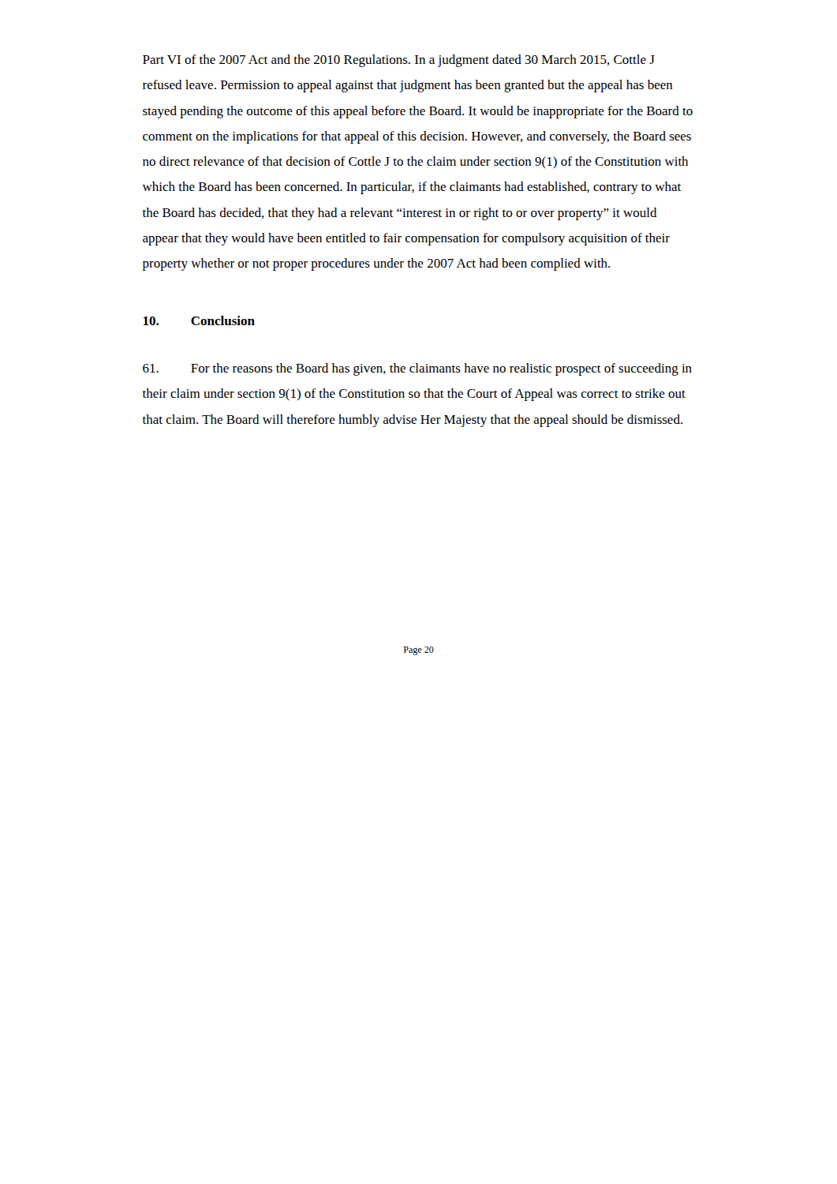Part VI of the 2007 Act and the 2010 Regulations. In a judgment dated 30 March 2015, Cottle J refused leave. Permission to appeal against that judgment has been granted but the appeal has been stayed pending the outcome of this appeal before the Board. It would be inappropriate for the Board to comment on the implications for that appeal of this decision. However, and conversely, the Board sees no direct relevance of that decision of Cottle J to the claim under section 9(1) of the Constitution with which the Board has been concerned. In particular, if the claimants had established, contrary to what the Board has decided, that they had a relevant “interest in or right to or over property” it would appear that they would have been entitled to fair compensation for compulsory acquisition of their property whether or not proper procedures under the 2007 Act had been complied with.
10. Conclusion
61. For the reasons the Board has given, the claimants have no realistic prospect of succeeding in their claim under section 9(1) of the Constitution so that the Court of Appeal was correct to strike out that claim. The Board will therefore humbly advise Her Majesty that the appeal should be dismissed.
Page 20